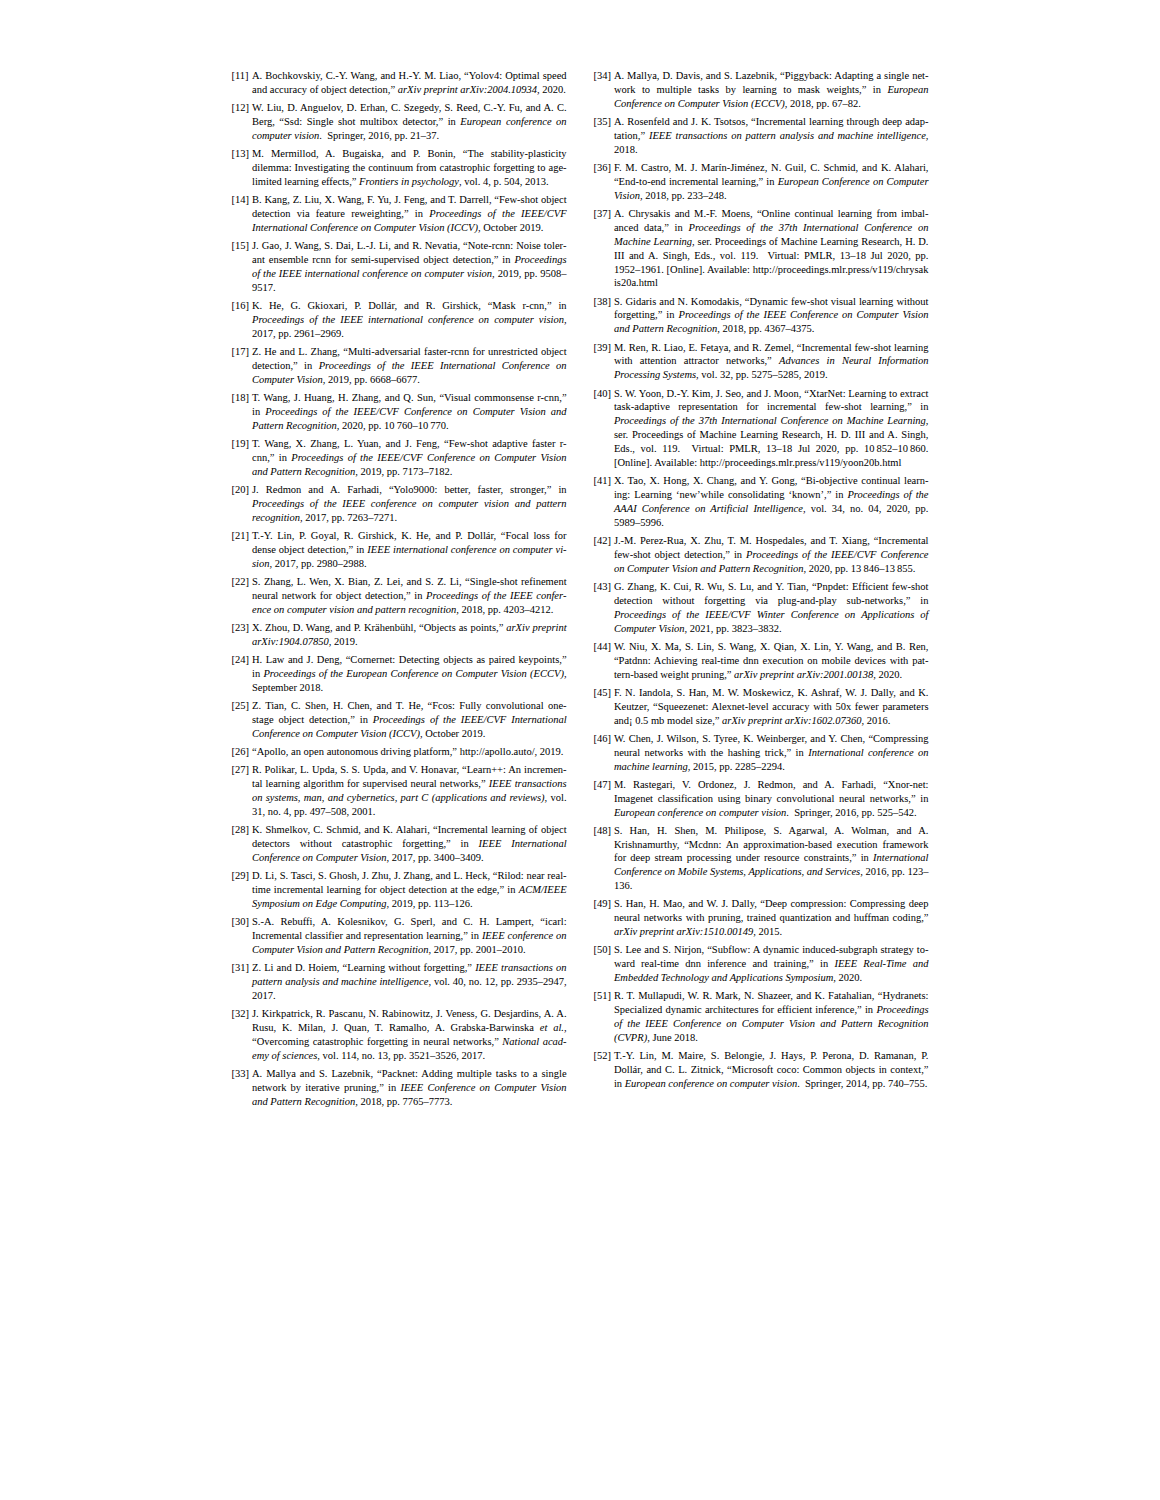[11] A. Bochkovskiy, C.-Y. Wang, and H.-Y. M. Liao, “Yolov4: Optimal speed and accuracy of object detection,” arXiv preprint arXiv:2004.10934, 2020.
[12] W. Liu, D. Anguelov, D. Erhan, C. Szegedy, S. Reed, C.-Y. Fu, and A. C. Berg, “Ssd: Single shot multibox detector,” in European conference on computer vision. Springer, 2016, pp. 21–37.
[13] M. Mermillod, A. Bugaiska, and P. Bonin, “The stability-plasticity dilemma: Investigating the continuum from catastrophic forgetting to age-limited learning effects,” Frontiers in psychology, vol. 4, p. 504, 2013.
[14] B. Kang, Z. Liu, X. Wang, F. Yu, J. Feng, and T. Darrell, “Few-shot object detection via feature reweighting,” in Proceedings of the IEEE/CVF International Conference on Computer Vision (ICCV), October 2019.
[15] J. Gao, J. Wang, S. Dai, L.-J. Li, and R. Nevatia, “Note-rcnn: Noise tolerant ensemble rcnn for semi-supervised object detection,” in Proceedings of the IEEE international conference on computer vision, 2019, pp. 9508–9517.
[16] K. He, G. Gkioxari, P. Dollár, and R. Girshick, “Mask r-cnn,” in Proceedings of the IEEE international conference on computer vision, 2017, pp. 2961–2969.
[17] Z. He and L. Zhang, “Multi-adversarial faster-rcnn for unrestricted object detection,” in Proceedings of the IEEE International Conference on Computer Vision, 2019, pp. 6668–6677.
[18] T. Wang, J. Huang, H. Zhang, and Q. Sun, “Visual commonsense r-cnn,” in Proceedings of the IEEE/CVF Conference on Computer Vision and Pattern Recognition, 2020, pp. 10 760–10 770.
[19] T. Wang, X. Zhang, L. Yuan, and J. Feng, “Few-shot adaptive faster r-cnn,” in Proceedings of the IEEE/CVF Conference on Computer Vision and Pattern Recognition, 2019, pp. 7173–7182.
[20] J. Redmon and A. Farhadi, “Yolo9000: better, faster, stronger,” in Proceedings of the IEEE conference on computer vision and pattern recognition, 2017, pp. 7263–7271.
[21] T.-Y. Lin, P. Goyal, R. Girshick, K. He, and P. Dollár, “Focal loss for dense object detection,” in IEEE international conference on computer vision, 2017, pp. 2980–2988.
[22] S. Zhang, L. Wen, X. Bian, Z. Lei, and S. Z. Li, “Single-shot refinement neural network for object detection,” in Proceedings of the IEEE conference on computer vision and pattern recognition, 2018, pp. 4203–4212.
[23] X. Zhou, D. Wang, and P. Krähenbühl, “Objects as points,” arXiv preprint arXiv:1904.07850, 2019.
[24] H. Law and J. Deng, “Cornernet: Detecting objects as paired keypoints,” in Proceedings of the European Conference on Computer Vision (ECCV), September 2018.
[25] Z. Tian, C. Shen, H. Chen, and T. He, “Fcos: Fully convolutional one-stage object detection,” in Proceedings of the IEEE/CVF International Conference on Computer Vision (ICCV), October 2019.
[26]“Apollo, an open autonomous driving platform,” http://apollo.auto/, 2019.
[27] R. Polikar, L. Upda, S. S. Upda, and V. Honavar, “Learn++: An incremental learning algorithm for supervised neural networks,” IEEE transactions on systems, man, and cybernetics, part C (applications and reviews), vol. 31, no. 4, pp. 497–508, 2001.
[28] K. Shmelkov, C. Schmid, and K. Alahari, “Incremental learning of object detectors without catastrophic forgetting,” in IEEE International Conference on Computer Vision, 2017, pp. 3400–3409.
[29] D. Li, S. Tasci, S. Ghosh, J. Zhu, J. Zhang, and L. Heck, “Rilod: near real-time incremental learning for object detection at the edge,” in ACM/IEEE Symposium on Edge Computing, 2019, pp. 113–126.
[30] S.-A. Rebuffi, A. Kolesnikov, G. Sperl, and C. H. Lampert, “icarl: Incremental classifier and representation learning,” in IEEE conference on Computer Vision and Pattern Recognition, 2017, pp. 2001–2010.
[31] Z. Li and D. Hoiem, “Learning without forgetting,” IEEE transactions on pattern analysis and machine intelligence, vol. 40, no. 12, pp. 2935–2947, 2017.
[32] J. Kirkpatrick, R. Pascanu, N. Rabinowitz, J. Veness, G. Desjardins, A. A. Rusu, K. Milan, J. Quan, T. Ramalho, A. Grabska-Barwinska et al., “Overcoming catastrophic forgetting in neural networks,” National academy of sciences, vol. 114, no. 13, pp. 3521–3526, 2017.
[33] A. Mallya and S. Lazebnik, “Packnet: Adding multiple tasks to a single network by iterative pruning,” in IEEE Conference on Computer Vision and Pattern Recognition, 2018, pp. 7765–7773.
[34] A. Mallya, D. Davis, and S. Lazebnik, “Piggyback: Adapting a single network to multiple tasks by learning to mask weights,” in European Conference on Computer Vision (ECCV), 2018, pp. 67–82.
[35] A. Rosenfeld and J. K. Tsotsos, “Incremental learning through deep adaptation,” IEEE transactions on pattern analysis and machine intelligence, 2018.
[36] F. M. Castro, M. J. Marín-Jiménez, N. Guil, C. Schmid, and K. Alahari, “End-to-end incremental learning,” in European Conference on Computer Vision, 2018, pp. 233–248.
[37] A. Chrysakis and M.-F. Moens, “Online continual learning from imbalanced data,” in Proceedings of the 37th International Conference on Machine Learning, ser. Proceedings of Machine Learning Research, H. D. III and A. Singh, Eds., vol. 119. Virtual: PMLR, 13–18 Jul 2020, pp. 1952–1961. [Online]. Available: http://proceedings.mlr.press/v119/chrysakis20a.html
[38] S. Gidaris and N. Komodakis, “Dynamic few-shot visual learning without forgetting,” in Proceedings of the IEEE Conference on Computer Vision and Pattern Recognition, 2018, pp. 4367–4375.
[39] M. Ren, R. Liao, E. Fetaya, and R. Zemel, “Incremental few-shot learning with attention attractor networks,” Advances in Neural Information Processing Systems, vol. 32, pp. 5275–5285, 2019.
[40] S. W. Yoon, D.-Y. Kim, J. Seo, and J. Moon, “XtarNet: Learning to extract task-adaptive representation for incremental few-shot learning,” in Proceedings of the 37th International Conference on Machine Learning, ser. Proceedings of Machine Learning Research, H. D. III and A. Singh, Eds., vol. 119. Virtual: PMLR, 13–18 Jul 2020, pp. 10 852–10 860. [Online]. Available: http://proceedings.mlr.press/v119/yoon20b.html
[41] X. Tao, X. Hong, X. Chang, and Y. Gong, “Bi-objective continual learning: Learning ‘new’while consolidating ‘known’,” in Proceedings of the AAAI Conference on Artificial Intelligence, vol. 34, no. 04, 2020, pp. 5989–5996.
[42] J.-M. Perez-Rua, X. Zhu, T. M. Hospedales, and T. Xiang, “Incremental few-shot object detection,” in Proceedings of the IEEE/CVF Conference on Computer Vision and Pattern Recognition, 2020, pp. 13 846–13 855.
[43] G. Zhang, K. Cui, R. Wu, S. Lu, and Y. Tian, “Pnpdet: Efficient few-shot detection without forgetting via plug-and-play sub-networks,” in Proceedings of the IEEE/CVF Winter Conference on Applications of Computer Vision, 2021, pp. 3823–3832.
[44] W. Niu, X. Ma, S. Lin, S. Wang, X. Qian, X. Lin, Y. Wang, and B. Ren, “Patdnn: Achieving real-time dnn execution on mobile devices with pattern-based weight pruning,” arXiv preprint arXiv:2001.00138, 2020.
[45] F. N. Iandola, S. Han, M. W. Moskewicz, K. Ashraf, W. J. Dally, and K. Keutzer, “Squeezenet: Alexnet-level accuracy with 50x fewer parameters and¡ 0.5 mb model size,” arXiv preprint arXiv:1602.07360, 2016.
[46] W. Chen, J. Wilson, S. Tyree, K. Weinberger, and Y. Chen, “Compressing neural networks with the hashing trick,” in International conference on machine learning, 2015, pp. 2285–2294.
[47] M. Rastegari, V. Ordonez, J. Redmon, and A. Farhadi, “Xnor-net: Imagenet classification using binary convolutional neural networks,” in European conference on computer vision. Springer, 2016, pp. 525–542.
[48] S. Han, H. Shen, M. Philipose, S. Agarwal, A. Wolman, and A. Krishnamurthy, “Mcdnn: An approximation-based execution framework for deep stream processing under resource constraints,” in International Conference on Mobile Systems, Applications, and Services, 2016, pp. 123–136.
[49] S. Han, H. Mao, and W. J. Dally, “Deep compression: Compressing deep neural networks with pruning, trained quantization and huffman coding,” arXiv preprint arXiv:1510.00149, 2015.
[50] S. Lee and S. Nirjon, “Subflow: A dynamic induced-subgraph strategy toward real-time dnn inference and training,” in IEEE Real-Time and Embedded Technology and Applications Symposium, 2020.
[51] R. T. Mullapudi, W. R. Mark, N. Shazeer, and K. Fatahalian, “Hydranets: Specialized dynamic architectures for efficient inference,” in Proceedings of the IEEE Conference on Computer Vision and Pattern Recognition (CVPR), June 2018.
[52] T.-Y. Lin, M. Maire, S. Belongie, J. Hays, P. Perona, D. Ramanan, P. Dollár, and C. L. Zitnick, “Microsoft coco: Common objects in context,” in European conference on computer vision. Springer, 2014, pp. 740–755.